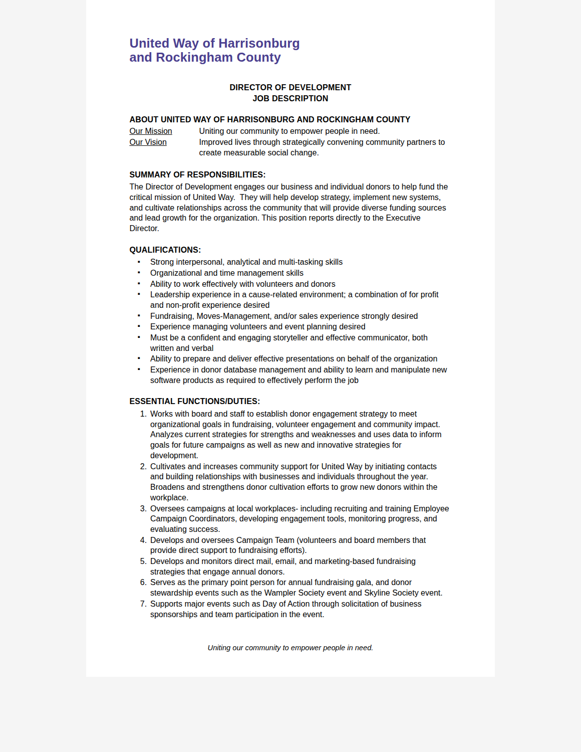United Way of Harrisonburg
and Rockingham County
DIRECTOR OF DEVELOPMENT JOB DESCRIPTION
ABOUT UNITED WAY OF HARRISONBURG AND ROCKINGHAM COUNTY
| Our Mission | Uniting our community to empower people in need. |
| Our Vision | Improved lives through strategically convening community partners to create measurable social change. |
SUMMARY OF RESPONSIBILITIES:
The Director of Development engages our business and individual donors to help fund the critical mission of United Way. They will help develop strategy, implement new systems, and cultivate relationships across the community that will provide diverse funding sources and lead growth for the organization. This position reports directly to the Executive Director.
QUALIFICATIONS:
Strong interpersonal, analytical and multi-tasking skills
Organizational and time management skills
Ability to work effectively with volunteers and donors
Leadership experience in a cause-related environment; a combination of for profit and non-profit experience desired
Fundraising, Moves-Management, and/or sales experience strongly desired
Experience managing volunteers and event planning desired
Must be a confident and engaging storyteller and effective communicator, both written and verbal
Ability to prepare and deliver effective presentations on behalf of the organization
Experience in donor database management and ability to learn and manipulate new software products as required to effectively perform the job
ESSENTIAL FUNCTIONS/DUTIES:
Works with board and staff to establish donor engagement strategy to meet organizational goals in fundraising, volunteer engagement and community impact. Analyzes current strategies for strengths and weaknesses and uses data to inform goals for future campaigns as well as new and innovative strategies for development.
Cultivates and increases community support for United Way by initiating contacts and building relationships with businesses and individuals throughout the year. Broadens and strengthens donor cultivation efforts to grow new donors within the workplace.
Oversees campaigns at local workplaces- including recruiting and training Employee Campaign Coordinators, developing engagement tools, monitoring progress, and evaluating success.
Develops and oversees Campaign Team (volunteers and board members that provide direct support to fundraising efforts).
Develops and monitors direct mail, email, and marketing-based fundraising strategies that engage annual donors.
Serves as the primary point person for annual fundraising gala, and donor stewardship events such as the Wampler Society event and Skyline Society event.
Supports major events such as Day of Action through solicitation of business sponsorships and team participation in the event.
Uniting our community to empower people in need.